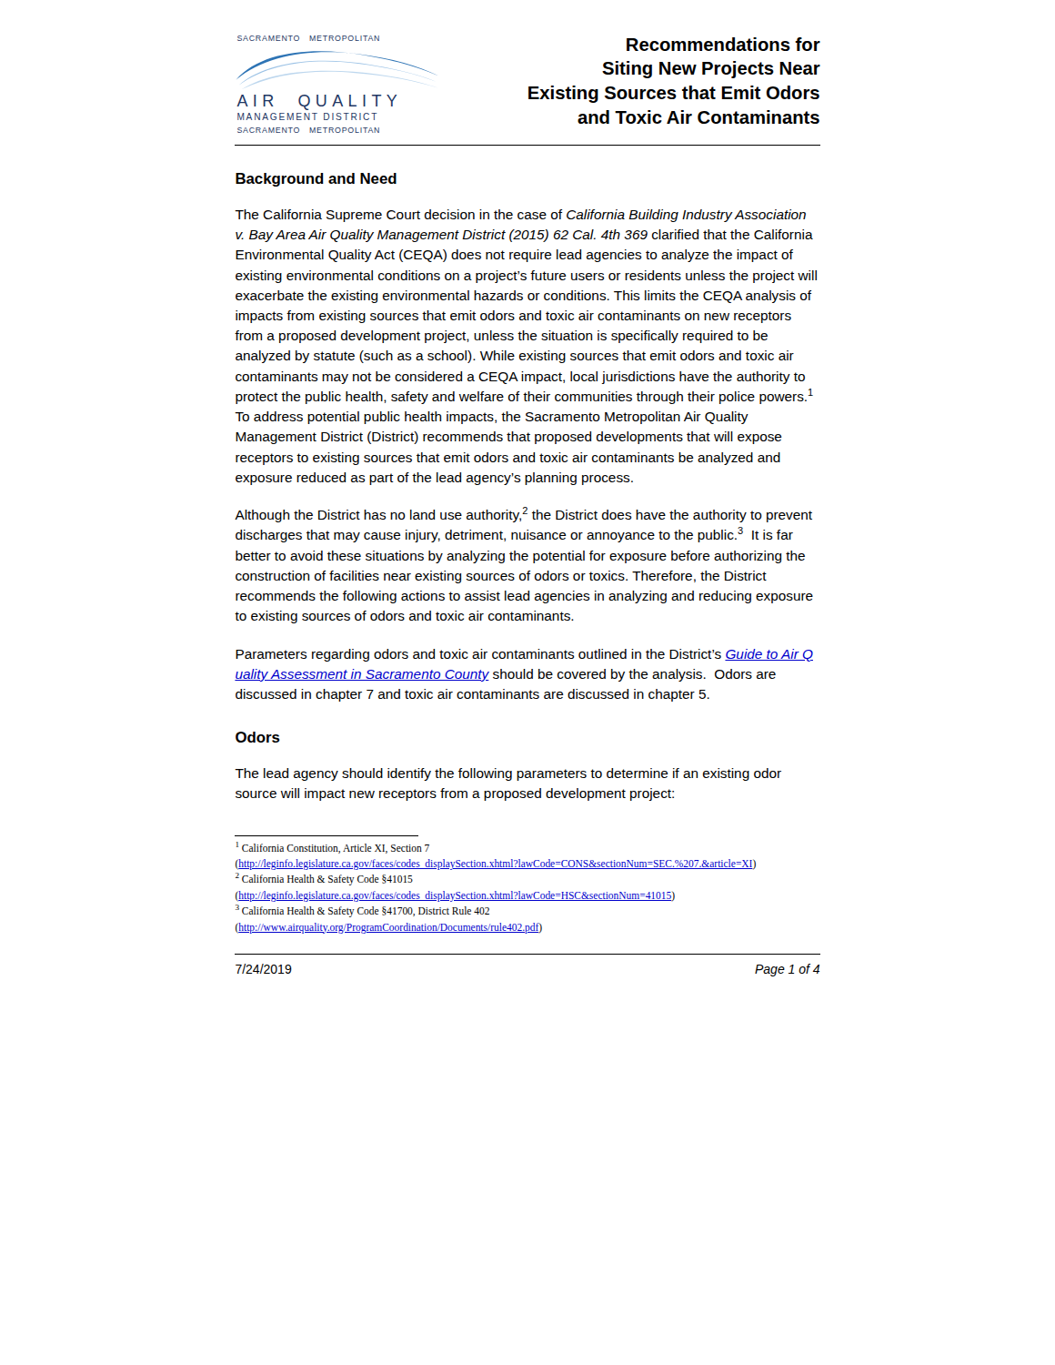SACRAMENTO METROPOLITAN
AIR QUALITY
MANAGEMENT DISTRICT
SACRAMENTO METROPOLITAN
Recommendations for
Siting New Projects Near
Existing Sources that Emit Odors
and Toxic Air Contaminants
Background and Need
The California Supreme Court decision in the case of California Building Industry Association v. Bay Area Air Quality Management District (2015) 62 Cal. 4th 369 clarified that the California Environmental Quality Act (CEQA) does not require lead agencies to analyze the impact of existing environmental conditions on a project’s future users or residents unless the project will exacerbate the existing environmental hazards or conditions. This limits the CEQA analysis of impacts from existing sources that emit odors and toxic air contaminants on new receptors from a proposed development project, unless the situation is specifically required to be analyzed by statute (such as a school). While existing sources that emit odors and toxic air contaminants may not be considered a CEQA impact, local jurisdictions have the authority to protect the public health, safety and welfare of their communities through their police powers.1 To address potential public health impacts, the Sacramento Metropolitan Air Quality Management District (District) recommends that proposed developments that will expose receptors to existing sources that emit odors and toxic air contaminants be analyzed and exposure reduced as part of the lead agency’s planning process.
Although the District has no land use authority,2 the District does have the authority to prevent discharges that may cause injury, detriment, nuisance or annoyance to the public.3 It is far better to avoid these situations by analyzing the potential for exposure before authorizing the construction of facilities near existing sources of odors or toxics. Therefore, the District recommends the following actions to assist lead agencies in analyzing and reducing exposure to existing sources of odors and toxic air contaminants.
Parameters regarding odors and toxic air contaminants outlined in the District’s Guide to Air Quality Assessment in Sacramento County should be covered by the analysis. Odors are discussed in chapter 7 and toxic air contaminants are discussed in chapter 5.
Odors
The lead agency should identify the following parameters to determine if an existing odor source will impact new receptors from a proposed development project:
1 California Constitution, Article XI, Section 7
(http://leginfo.legislature.ca.gov/faces/codes_displaySection.xhtml?lawCode=CONS&sectionNum=SEC.%207.&article=XI)
2 California Health & Safety Code §41015
(http://leginfo.legislature.ca.gov/faces/codes_displaySection.xhtml?lawCode=HSC&sectionNum=41015)
3 California Health & Safety Code §41700, District Rule 402
(http://www.airquality.org/ProgramCoordination/Documents/rule402.pdf)
7/24/2019
Page 1 of 4